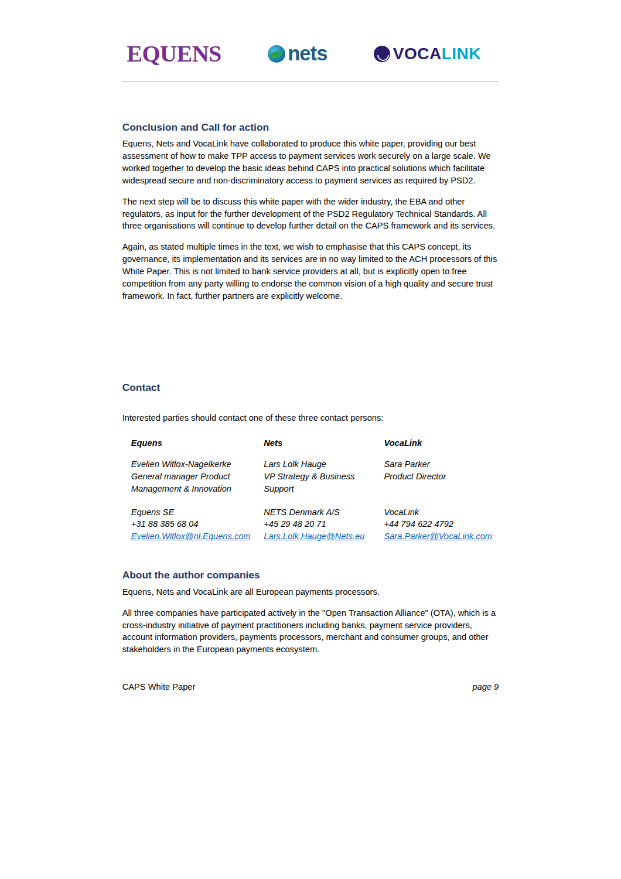EQUENS
nets
VOCALINK
Conclusion and Call for action
Equens, Nets and VocaLink have collaborated to produce this white paper, providing our best assessment of how to make TPP access to payment services work securely on a large scale. We worked together to develop the basic ideas behind CAPS into practical solutions which facilitate widespread secure and non-discriminatory access to payment services as required by PSD2.
The next step will be to discuss this white paper with the wider industry, the EBA and other regulators, as input for the further development of the PSD2 Regulatory Technical Standards. All three organisations will continue to develop further detail on the CAPS framework and its services.
Again, as stated multiple times in the text, we wish to emphasise that this CAPS concept, its governance, its implementation and its services are in no way limited to the ACH processors of this White Paper. This is not limited to bank service providers at all, but is explicitly open to free competition from any party willing to endorse the common vision of a high quality and secure trust framework. In fact, further partners are explicitly welcome.
Contact
Interested parties should contact one of these three contact persons:
| Equens | Nets | VocaLink |
| Evelien Witlox-Nagelkerke General manager Product Management & Innovation | Lars Lolk Hauge VP Strategy & Business Support | Sara Parker Product Director |
| Equens SE +31 88 385 68 04 Evelien.Witlox@nl.Equens.com | NETS Denmark A/S +45 29 48 20 71 Lars.Lolk.Hauge@Nets.eu | VocaLink +44 794 622 4792 Sara.Parker@VocaLink.com |
About the author companies
Equens, Nets and VocaLink are all European payments processors.
All three companies have participated actively in the "Open Transaction Alliance" (OTA), which is a cross-industry initiative of payment practitioners including banks, payment service providers, account information providers, payments processors, merchant and consumer groups, and other stakeholders in the European payments ecosystem.
CAPS White Paper page 9